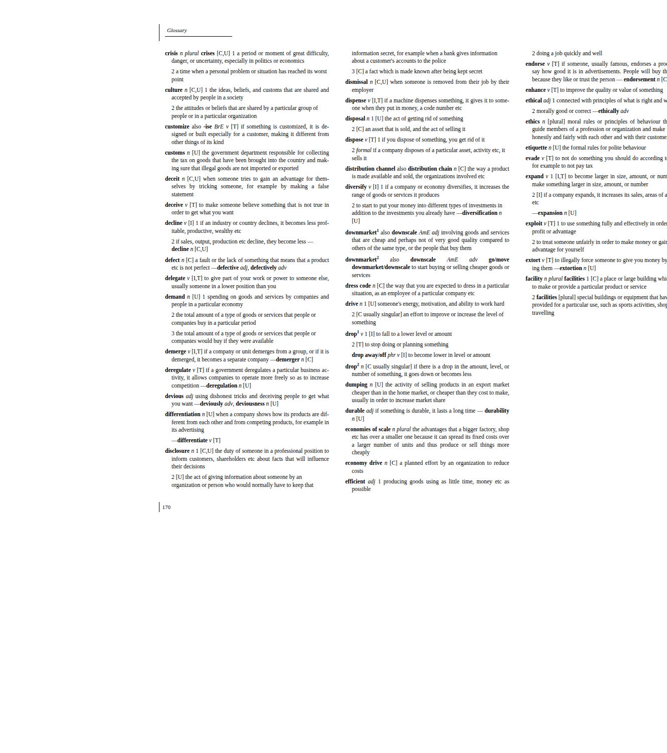Glossary
crisis n plural crises [C,U] 1 a period or moment of great difficulty, danger, or uncertainty, especially in politics or economics
2 a time when a personal problem or situation has reached its worst point
culture n [C,U] 1 the ideas, beliefs, and customs that are shared and accepted by people in a society
2 the attitudes or beliefs that are shared by a particular group of people or in a particular organization
customize also -ise BrE v [T] if something is customized, it is designed or built especially for a customer, making it different from other things of its kind
customs n [U] the government department responsible for collecting the tax on goods that have been brought into the country and making sure that illegal goods are not imported or exported
deceit n [C,U] when someone tries to gain an advantage for themselves by tricking someone, for example by making a false statement
deceive v [T] to make someone believe something that is not true in order to get what you want
decline v [I] 1 if an industry or country declines, it becomes less profitable, productive, wealthy etc
2 if sales, output, production etc decline, they become less —decline n [C,U]
defect n [C] a fault or the lack of something that means that a product etc is not perfect —defective adj, defectively adv
delegate v [I,T] to give part of your work or power to someone else, usually someone in a lower position than you
demand n [U] 1 spending on goods and services by companies and people in a particular economy
2 the total amount of a type of goods or services that people or companies buy in a particular period
3 the total amount of a type of goods or services that people or companies would buy if they were available
demerge v [I,T] if a company or unit demerges from a group, or if it is demerged, it becomes a separate company —demerger n [C]
deregulate v [T] if a government deregulates a particular business activity, it allows companies to operate more freely so as to increase competition —deregulation n [U]
devious adj using dishonest tricks and deceiving people to get what you want —deviously adv, deviousness n [U]
differentiation n [U] when a company shows how its products are different from each other and from competing products, for example in its advertising
—differentiate v [T]
disclosure n 1 [C,U] the duty of someone in a professional position to inform customers, shareholders etc about facts that will influence their decisions
2 [U] the act of giving information about someone by an organization or person who would normally have to keep that information secret, for example when a bank gives information about a customer's accounts to the police
3 [C] a fact which is made known after being kept secret
dismissal n [C,U] when someone is removed from their job by their employer
dispense v [I,T] if a machine dispenses something, it gives it to someone when they put in money, a code number etc
disposal n 1 [U] the act of getting rid of something
2 [C] an asset that is sold, and the act of selling it
dispose v [T] 1 if you dispose of something, you get rid of it
2 formal if a company disposes of a particular asset, activity etc, it sells it
distribution channel also distribution chain n [C] the way a product is made available and sold, the organizations involved etc
diversify v [I] 1 if a company or economy diversifies, it increases the range of goods or services it produces
2 to start to put your money into different types of investments in addition to the investments you already have —diversification n [U]
downmarket1 also downscale AmE adj involving goods and services that are cheap and perhaps not of very good quality compared to others of the same type, or the people that buy them
downmarket 2 also downscale AmE adv go/move downmarket/downscale to start buying or selling cheaper goods or services
dress code n [C] the way that you are expected to dress in a particular situation, as an employee of a particular company etc
drive n 1 [U] someone's energy, motivation, and ability to work hard
2 [C usually singular] an effort to improve or increase the level of something
drop1 v 1 [I] to fall to a lower level or amount
2 [T] to stop doing or planning something
drop away/off phr v [I] to become lower in level or amount
drop 2 n [C usually singular] if there is a drop in the amount, level, or number of something, it goes down or becomes less
dumping n [U] the activity of selling products in an export market cheaper than in the home market, or cheaper than they cost to make, usually in order to increase market share
durable adj if something is durable, it lasts a long time — durability n [U]
economies of scale n plural the advantages that a bigger factory, shop etc has over a smaller one because it can spread its fixed costs over a larger number of units and thus produce or sell things more cheaply
economy drive n [C] a planned effort by an organization to reduce costs
efficient adj 1 producing goods using as little time, money etc as possible
2 doing a job quickly and well
endorse v [T] if someone, usually famous, endorses a product, they say how good it is in advertisements. People will buy the product because they like or trust the person — endorsement n [C,U]
enhance v [T] to improve the quality or value of something
ethical adj 1 connected with principles of what is right and wrong
2 morally good or correct —ethically adv
ethics n [plural] moral rules or principles of behaviour that should guide members of a profession or organization and make them deal honestly and fairly with each other and with their customers
etiquette n [U] the formal rules for polite behaviour
evade v [T] to not do something you should do according to the law, for example to not pay tax
expand v 1 [I,T] to become larger in size, amount, or number, or to make something larger in size, amount, or number
2 [I] if a company expands, it increases its sales, areas of activity etc
—expansion n [U]
exploit v [T] 1 to use something fully and effectively in order to gain a profit or advantage
2 to treat someone unfairly in order to make money or gain an advantage for yourself
extort v [T] to illegally force someone to give you money by threatening them —extortion n [U]
facility n plural facilities 1 [C] a place or large building which is used to make or provide a particular product or service
2 facilities [plural] special buildings or equipment that have been provided for a particular use, such as sports activities, shopping or travelling
170